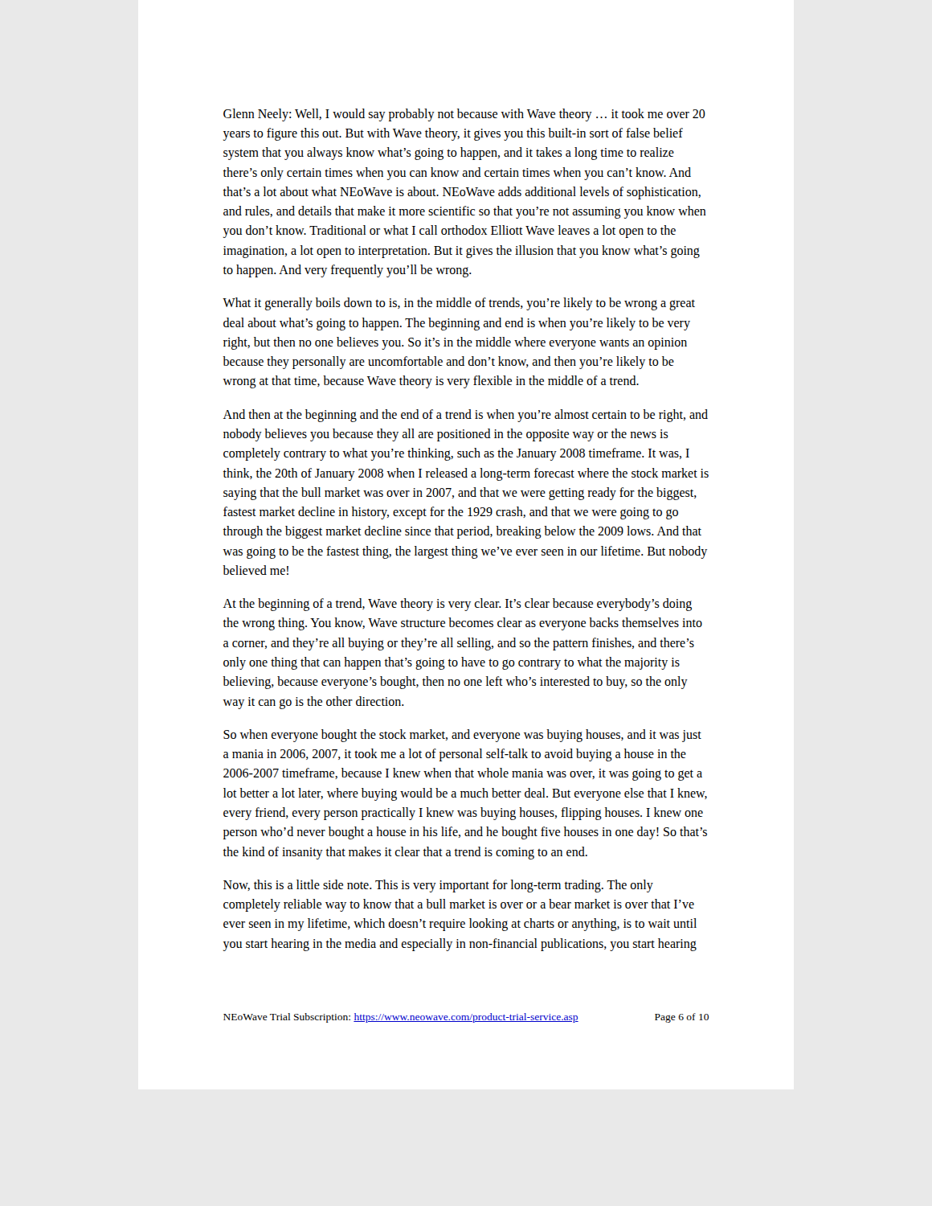Glenn Neely: Well, I would say probably not because with Wave theory … it took me over 20 years to figure this out. But with Wave theory, it gives you this built-in sort of false belief system that you always know what’s going to happen, and it takes a long time to realize there’s only certain times when you can know and certain times when you can’t know. And that’s a lot about what NEoWave is about. NEoWave adds additional levels of sophistication, and rules, and details that make it more scientific so that you’re not assuming you know when you don’t know. Traditional or what I call orthodox Elliott Wave leaves a lot open to the imagination, a lot open to interpretation. But it gives the illusion that you know what’s going to happen. And very frequently you’ll be wrong.
What it generally boils down to is, in the middle of trends, you’re likely to be wrong a great deal about what’s going to happen. The beginning and end is when you’re likely to be very right, but then no one believes you. So it’s in the middle where everyone wants an opinion because they personally are uncomfortable and don’t know, and then you’re likely to be wrong at that time, because Wave theory is very flexible in the middle of a trend.
And then at the beginning and the end of a trend is when you’re almost certain to be right, and nobody believes you because they all are positioned in the opposite way or the news is completely contrary to what you’re thinking, such as the January 2008 timeframe. It was, I think, the 20th of January 2008 when I released a long-term forecast where the stock market is saying that the bull market was over in 2007, and that we were getting ready for the biggest, fastest market decline in history, except for the 1929 crash, and that we were going to go through the biggest market decline since that period, breaking below the 2009 lows. And that was going to be the fastest thing, the largest thing we’ve ever seen in our lifetime. But nobody believed me!
At the beginning of a trend, Wave theory is very clear. It’s clear because everybody’s doing the wrong thing. You know, Wave structure becomes clear as everyone backs themselves into a corner, and they’re all buying or they’re all selling, and so the pattern finishes, and there’s only one thing that can happen that’s going to have to go contrary to what the majority is believing, because everyone’s bought, then no one left who’s interested to buy, so the only way it can go is the other direction.
So when everyone bought the stock market, and everyone was buying houses, and it was just a mania in 2006, 2007, it took me a lot of personal self-talk to avoid buying a house in the 2006-2007 timeframe, because I knew when that whole mania was over, it was going to get a lot better a lot later, where buying would be a much better deal. But everyone else that I knew, every friend, every person practically I knew was buying houses, flipping houses. I knew one person who’d never bought a house in his life, and he bought five houses in one day! So that’s the kind of insanity that makes it clear that a trend is coming to an end.
Now, this is a little side note. This is very important for long-term trading. The only completely reliable way to know that a bull market is over or a bear market is over that I’ve ever seen in my lifetime, which doesn’t require looking at charts or anything, is to wait until you start hearing in the media and especially in non-financial publications, you start hearing
NEoWave Trial Subscription: https://www.neowave.com/product-trial-service.asp Page 6 of 10